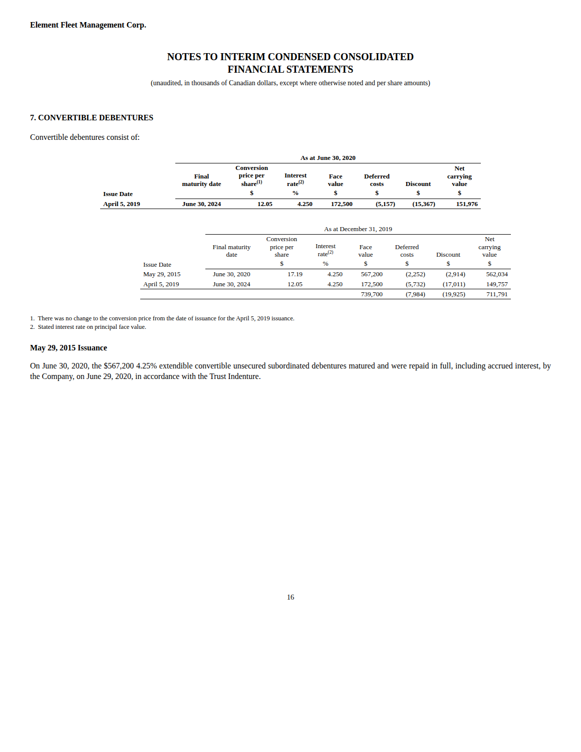Element Fleet Management Corp.
NOTES TO INTERIM CONDENSED CONSOLIDATED
FINANCIAL STATEMENTS
(unaudited, in thousands of Canadian dollars, except where otherwise noted and per share amounts)
7. CONVERTIBLE DEBENTURES
Convertible debentures consist of:
| | As at June 30, 2020 |
| Issue Date | Final maturity date | Conversion price per share (1) | Interest rate (2) | Face value | Deferred costs | Discount | Net carrying value |
| | $ | % | $ | $ | $ | $ |
| April 5, 2019 | June 30, 2024 | 12.05 | 4.250 | 172,500 | (5,157) | (15,367) | 151,976 |
| | As at December 31, 2019 |
| Issue Date | Final maturity date | Conversion price per share | Interest rate (2) | Face value | Deferred costs | Discount | Net carrying value |
| | $ | % | $ | $ | $ | $ |
| May 29, 2015 | June 30, 2020 | 17.19 | 4.250 | 567,200 | (2,252) | (2,914) | 562,034 |
| April 5, 2019 | June 30, 2024 | 12.05 | 4.250 | 172,500 | (5,732) | (17,011) | 149,757 |
| | | | | 739,700 | (7,984) | (19,925) | 711,791 |
1. There was no change to the conversion price from the date of issuance for the April 5, 2019 issuance.
2. Stated interest rate on principal face value.
May 29, 2015 Issuance
On June 30, 2020, the $567,200 4.25% extendible convertible unsecured subordinated debentures matured and were repaid in full, including accrued interest, by the Company, on June 29, 2020, in accordance with the Trust Indenture.
16